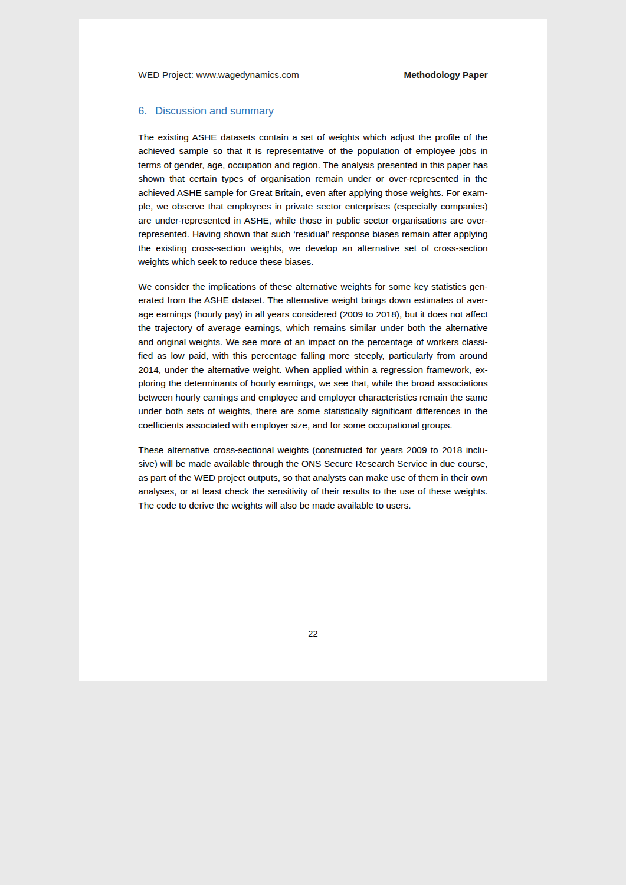WED Project: www.wagedynamics.com Methodology Paper
6. Discussion and summary
The existing ASHE datasets contain a set of weights which adjust the profile of the achieved sample so that it is representative of the population of employee jobs in terms of gender, age, occupation and region. The analysis presented in this paper has shown that certain types of organisation remain under or over-represented in the achieved ASHE sample for Great Britain, even after applying those weights. For example, we observe that employees in private sector enterprises (especially companies) are under-represented in ASHE, while those in public sector organisations are over-represented. Having shown that such ‘residual’ response biases remain after applying the existing cross-section weights, we develop an alternative set of cross-section weights which seek to reduce these biases.
We consider the implications of these alternative weights for some key statistics generated from the ASHE dataset. The alternative weight brings down estimates of average earnings (hourly pay) in all years considered (2009 to 2018), but it does not affect the trajectory of average earnings, which remains similar under both the alternative and original weights. We see more of an impact on the percentage of workers classified as low paid, with this percentage falling more steeply, particularly from around 2014, under the alternative weight. When applied within a regression framework, exploring the determinants of hourly earnings, we see that, while the broad associations between hourly earnings and employee and employer characteristics remain the same under both sets of weights, there are some statistically significant differences in the coefficients associated with employer size, and for some occupational groups.
These alternative cross-sectional weights (constructed for years 2009 to 2018 inclusive) will be made available through the ONS Secure Research Service in due course, as part of the WED project outputs, so that analysts can make use of them in their own analyses, or at least check the sensitivity of their results to the use of these weights. The code to derive the weights will also be made available to users.
22